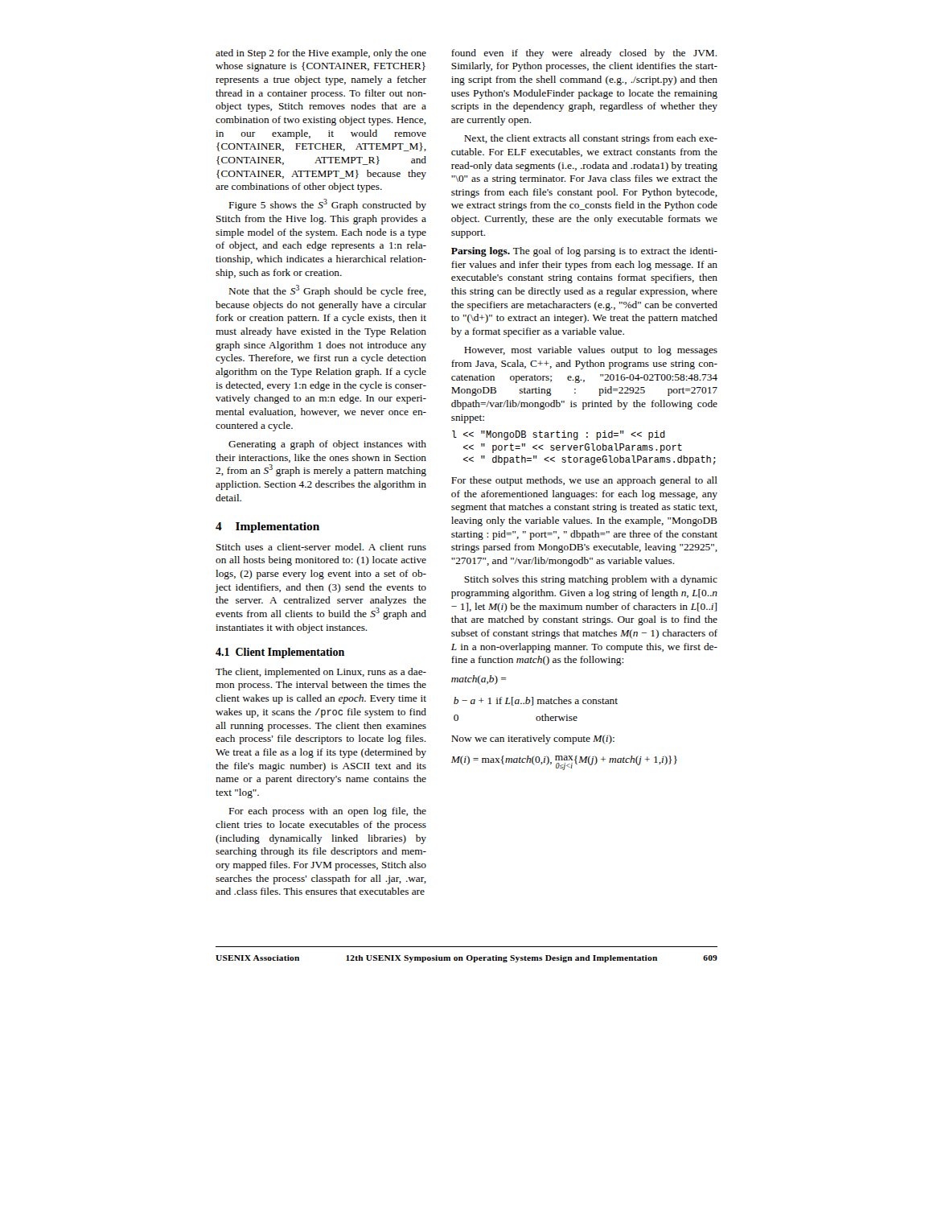ated in Step 2 for the Hive example, only the one whose signature is {CONTAINER, FETCHER} represents a true object type, namely a fetcher thread in a container process. To filter out non-object types, Stitch removes nodes that are a combination of two existing object types. Hence, in our example, it would remove {CONTAINER, FETCHER, ATTEMPT_M}, {CONTAINER, ATTEMPT_R} and {CONTAINER, ATTEMPT_M} because they are combinations of other object types.
Figure 5 shows the S3 Graph constructed by Stitch from the Hive log. This graph provides a simple model of the system. Each node is a type of object, and each edge represents a 1:n relationship, which indicates a hierarchical relationship, such as fork or creation.
Note that the S3 Graph should be cycle free, because objects do not generally have a circular fork or creation pattern. If a cycle exists, then it must already have existed in the Type Relation graph since Algorithm 1 does not introduce any cycles. Therefore, we first run a cycle detection algorithm on the Type Relation graph. If a cycle is detected, every 1:n edge in the cycle is conservatively changed to an m:n edge. In our experimental evaluation, however, we never once encountered a cycle.
Generating a graph of object instances with their interactions, like the ones shown in Section 2, from an S3 graph is merely a pattern matching appliction. Section 4.2 describes the algorithm in detail.
4 Implementation
Stitch uses a client-server model. A client runs on all hosts being monitored to: (1) locate active logs, (2) parse every log event into a set of object identifiers, and then (3) send the events to the server. A centralized server analyzes the events from all clients to build the S3 graph and instantiates it with object instances.
4.1 Client Implementation
The client, implemented on Linux, runs as a daemon process. The interval between the times the client wakes up is called an epoch. Every time it wakes up, it scans the /proc file system to find all running processes. The client then examines each process' file descriptors to locate log files. We treat a file as a log if its type (determined by the file's magic number) is ASCII text and its name or a parent directory's name contains the text "log".
For each process with an open log file, the client tries to locate executables of the process (including dynamically linked libraries) by searching through its file descriptors and memory mapped files. For JVM processes, Stitch also searches the process' classpath for all .jar, .war, and .class files. This ensures that executables are
found even if they were already closed by the JVM. Similarly, for Python processes, the client identifies the starting script from the shell command (e.g., ./script.py) and then uses Python's ModuleFinder package to locate the remaining scripts in the dependency graph, regardless of whether they are currently open.
Next, the client extracts all constant strings from each executable. For ELF executables, we extract constants from the read-only data segments (i.e., .rodata and .rodata1) by treating "\0" as a string terminator. For Java class files we extract the strings from each file's constant pool. For Python bytecode, we extract strings from the co_consts field in the Python code object. Currently, these are the only executable formats we support.
Parsing logs. The goal of log parsing is to extract the identifier values and infer their types from each log message. If an executable's constant string contains format specifiers, then this string can be directly used as a regular expression, where the specifiers are metacharacters (e.g., "%d" can be converted to "(\d+)" to extract an integer). We treat the pattern matched by a format specifier as a variable value.
However, most variable values output to log messages from Java, Scala, C++, and Python programs use string concatenation operators; e.g., "2016-04-02T00:58:48.734 MongoDB starting : pid=22925 port=27017 dbpath=/var/lib/mongodb" is printed by the following code snippet:
l << "MongoDB starting : pid=" << pid
  << " port=" << serverGlobalParams.port
  << " dbpath=" << storageGlobalParams.dbpath;
For these output methods, we use an approach general to all of the aforementioned languages: for each log message, any segment that matches a constant string is treated as static text, leaving only the variable values. In the example, "MongoDB starting : pid=", " port=", " dbpath=" are three of the constant strings parsed from MongoDB's executable, leaving "22925", "27017", and "/var/lib/mongodb" as variable values.
Stitch solves this string matching problem with a dynamic programming algorithm. Given a log string of length n, L[0..n − 1], let M(i) be the maximum number of characters in L[0..i] that are matched by constant strings. Our goal is to find the subset of constant strings that matches M(n − 1) characters of L in a non-overlapping manner. To compute this, we first define a function match() as the following:
match(a,b) =
| b − a + 1 | if L [ a .. b ] matches a constant |
| 0 | otherwise |
Now we can iteratively compute M(i):
M(i) = max{match(0,i), max 0≤j<i{M(j) + match(j + 1,i)}}
USENIX Association
12th USENIX Symposium on Operating Systems Design and Implementation
609